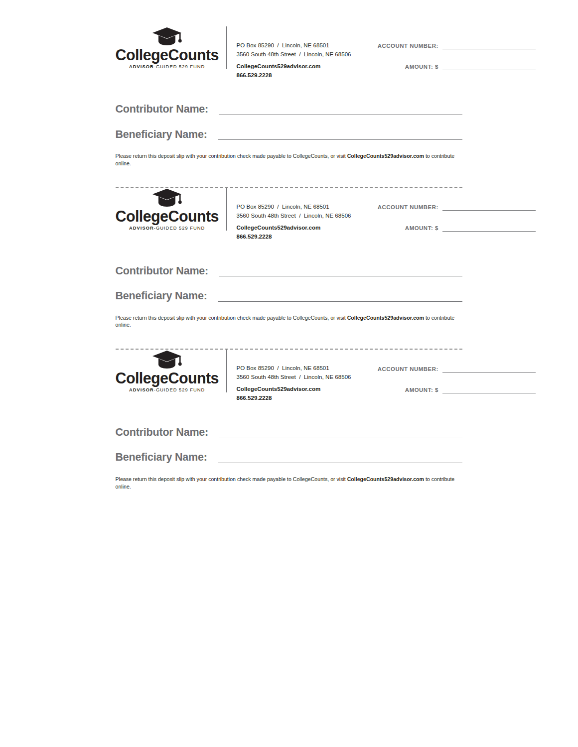CollegeCounts
ADVISOR-GUIDED 529 FUND
PO Box 85290 / Lincoln, NE 68501
3560 South 48th Street / Lincoln, NE 68506
CollegeCounts529advisor.com
866.529.2228
ACCOUNT NUMBER:
AMOUNT: $
Contributor Name:
Beneficiary Name:
Please return this deposit slip with your contribution check made payable to CollegeCounts, or visit CollegeCounts529advisor.com to contribute online.
CollegeCounts
ADVISOR-GUIDED 529 FUND
PO Box 85290 / Lincoln, NE 68501
3560 South 48th Street / Lincoln, NE 68506
CollegeCounts529advisor.com
866.529.2228
ACCOUNT NUMBER:
AMOUNT: $
Contributor Name:
Beneficiary Name:
Please return this deposit slip with your contribution check made payable to CollegeCounts, or visit CollegeCounts529advisor.com to contribute online.
CollegeCounts
ADVISOR-GUIDED 529 FUND
PO Box 85290 / Lincoln, NE 68501
3560 South 48th Street / Lincoln, NE 68506
CollegeCounts529advisor.com
866.529.2228
ACCOUNT NUMBER:
AMOUNT: $
Contributor Name:
Beneficiary Name:
Please return this deposit slip with your contribution check made payable to CollegeCounts, or visit CollegeCounts529advisor.com to contribute online.